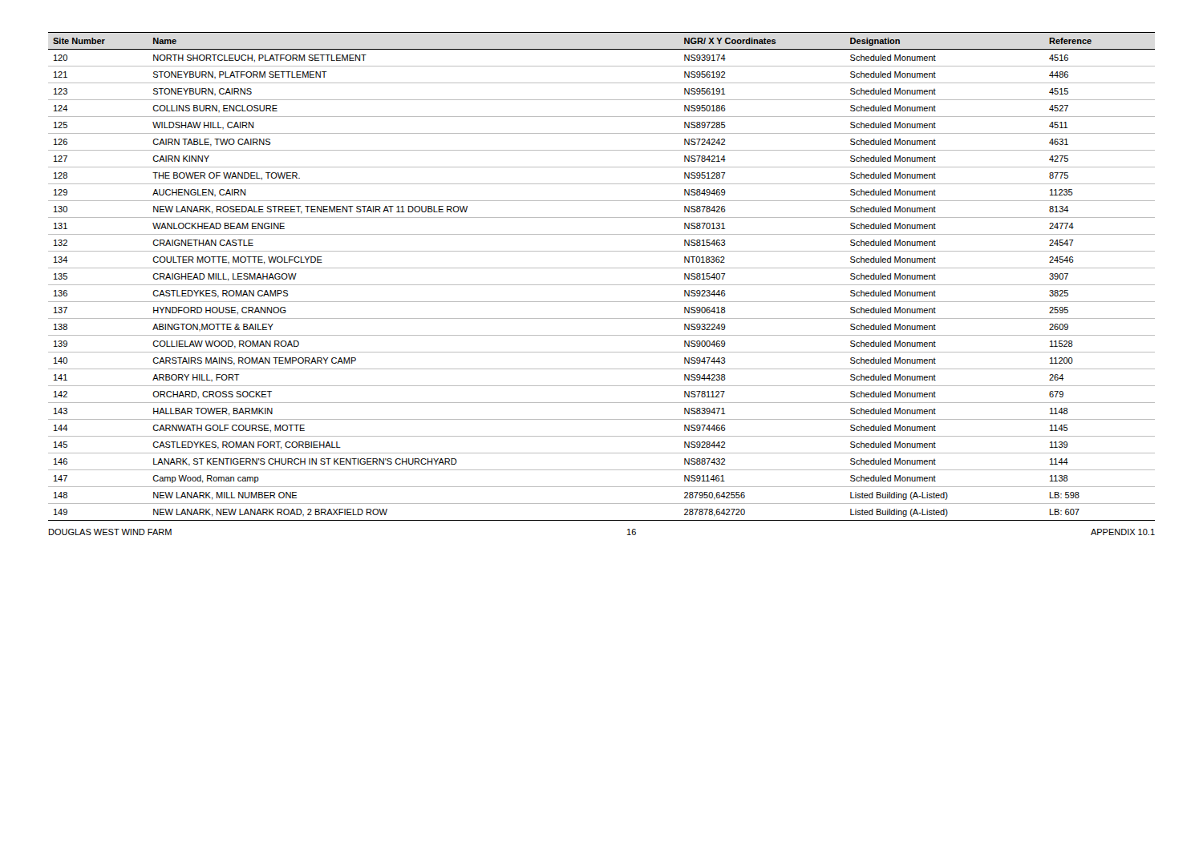| Site Number | Name | NGR/ X Y Coordinates | Designation | Reference |
| --- | --- | --- | --- | --- |
| 120 | NORTH SHORTCLEUCH, PLATFORM SETTLEMENT | NS939174 | Scheduled Monument | 4516 |
| 121 | STONEYBURN, PLATFORM SETTLEMENT | NS956192 | Scheduled Monument | 4486 |
| 123 | STONEYBURN, CAIRNS | NS956191 | Scheduled Monument | 4515 |
| 124 | COLLINS BURN, ENCLOSURE | NS950186 | Scheduled Monument | 4527 |
| 125 | WILDSHAW HILL, CAIRN | NS897285 | Scheduled Monument | 4511 |
| 126 | CAIRN TABLE, TWO CAIRNS | NS724242 | Scheduled Monument | 4631 |
| 127 | CAIRN KINNY | NS784214 | Scheduled Monument | 4275 |
| 128 | THE BOWER OF WANDEL, TOWER. | NS951287 | Scheduled Monument | 8775 |
| 129 | AUCHENGLEN, CAIRN | NS849469 | Scheduled Monument | 11235 |
| 130 | NEW LANARK, ROSEDALE STREET, TENEMENT STAIR AT 11 DOUBLE ROW | NS878426 | Scheduled Monument | 8134 |
| 131 | WANLOCKHEAD BEAM ENGINE | NS870131 | Scheduled Monument | 24774 |
| 132 | CRAIGNETHAN CASTLE | NS815463 | Scheduled Monument | 24547 |
| 134 | COULTER MOTTE, MOTTE, WOLFCLYDE | NT018362 | Scheduled Monument | 24546 |
| 135 | CRAIGHEAD MILL, LESMAHAGOW | NS815407 | Scheduled Monument | 3907 |
| 136 | CASTLEDYKES, ROMAN CAMPS | NS923446 | Scheduled Monument | 3825 |
| 137 | HYNDFORD HOUSE, CRANNOG | NS906418 | Scheduled Monument | 2595 |
| 138 | ABINGTON,MOTTE & BAILEY | NS932249 | Scheduled Monument | 2609 |
| 139 | COLLIELAW WOOD, ROMAN ROAD | NS900469 | Scheduled Monument | 11528 |
| 140 | CARSTAIRS MAINS, ROMAN TEMPORARY CAMP | NS947443 | Scheduled Monument | 11200 |
| 141 | ARBORY HILL, FORT | NS944238 | Scheduled Monument | 264 |
| 142 | ORCHARD, CROSS SOCKET | NS781127 | Scheduled Monument | 679 |
| 143 | HALLBAR TOWER, BARMKIN | NS839471 | Scheduled Monument | 1148 |
| 144 | CARNWATH GOLF COURSE, MOTTE | NS974466 | Scheduled Monument | 1145 |
| 145 | CASTLEDYKES, ROMAN FORT, CORBIEHALL | NS928442 | Scheduled Monument | 1139 |
| 146 | LANARK, ST KENTIGERN'S CHURCH IN ST KENTIGERN'S CHURCHYARD | NS887432 | Scheduled Monument | 1144 |
| 147 | Camp Wood, Roman camp | NS911461 | Scheduled Monument | 1138 |
| 148 | NEW LANARK, MILL NUMBER ONE | 287950,642556 | Listed Building (A-Listed) | LB: 598 |
| 149 | NEW LANARK, NEW LANARK ROAD, 2 BRAXFIELD ROW | 287878,642720 | Listed Building (A-Listed) | LB: 607 |
DOUGLAS WEST WIND FARM 16 APPENDIX 10.1